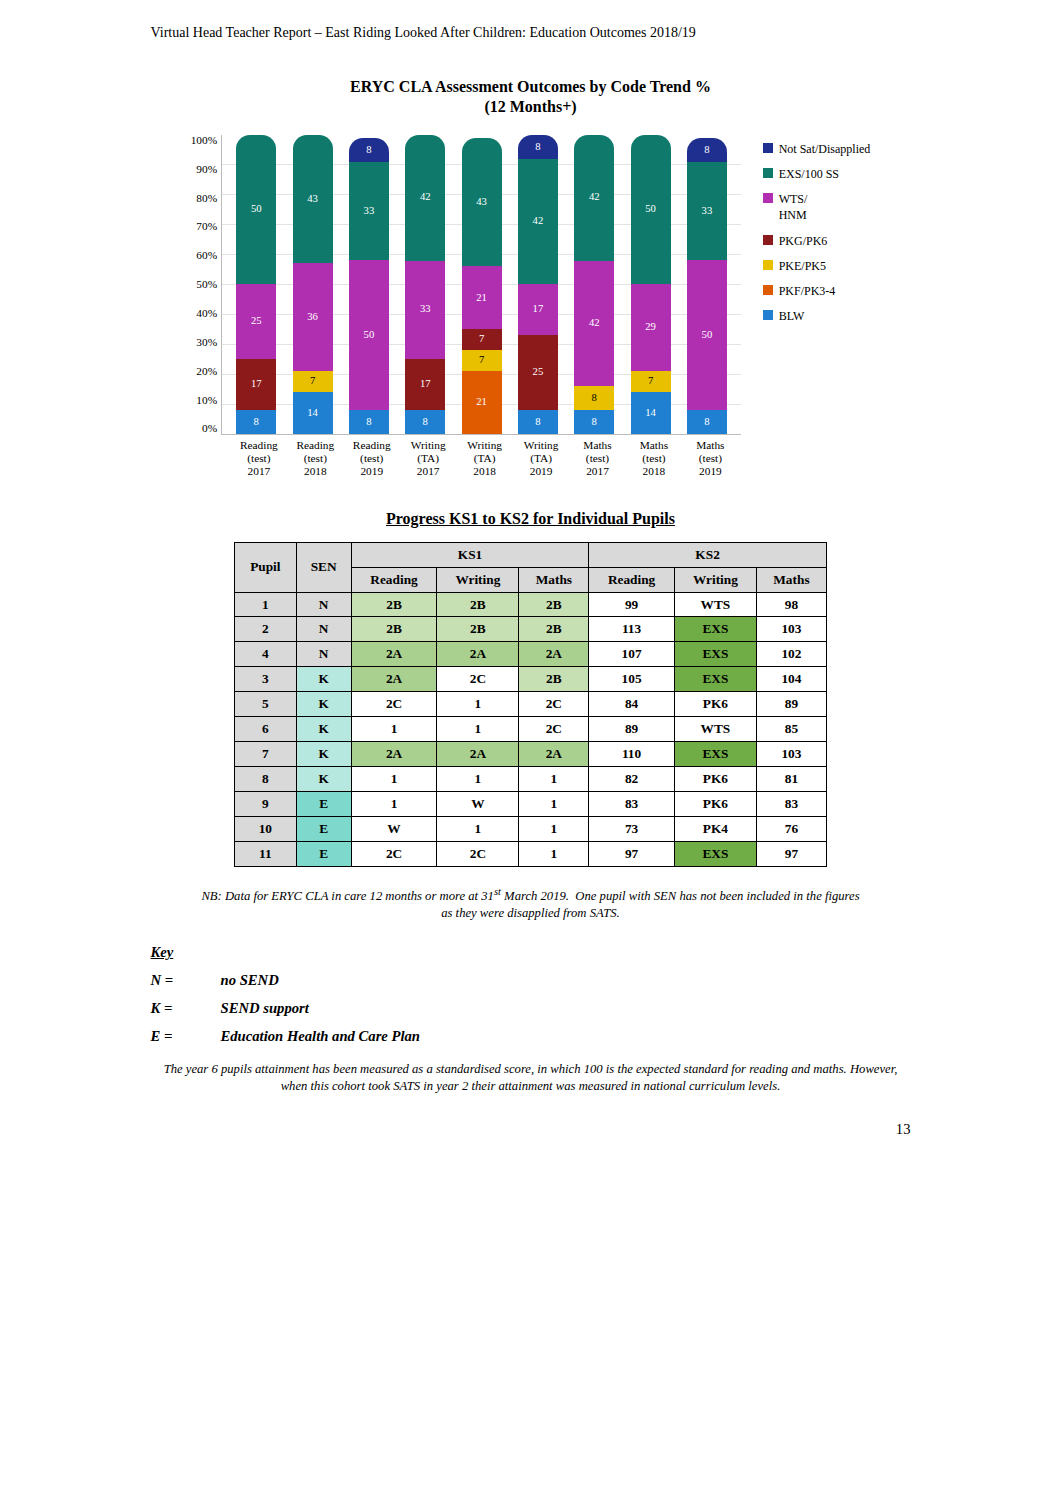Virtual Head Teacher Report – East Riding Looked After Children: Education Outcomes 2018/19
ERYC CLA Assessment Outcomes by Code Trend % (12 Months+)
100% 90% 80% 70% 60% 50% 40% 30% 20% 10% 0%
50
25
17
8
43
36
7
14
8
33
50
8
42
33
17
8
43
21
7
7
21
8
42
17
25
8
42
42
8
8
50
29
7
14
8
33
50
8
Reading (test) 2017
Reading (test) 2018
Reading (test) 2019
Writing (TA) 2017
Writing (TA) 2018
Writing (TA) 2019
Maths (test) 2017
Maths (test) 2018
Maths (test) 2019
Not Sat/Disapplied
EXS/100 SS
WTS/
HNM
PKG/PK6
PKE/PK5
PKF/PK3-4
BLW
Progress KS1 to KS2 for Individual Pupils
| Pupil | SEN | KS1 | KS2 |
| --- | --- | --- | --- |
| Reading | Writing | Maths | Reading | Writing | Maths |
| 1 | N | 2B | 2B | 2B | 99 | WTS | 98 |
| 2 | N | 2B | 2B | 2B | 113 | EXS | 103 |
| 4 | N | 2A | 2A | 2A | 107 | EXS | 102 |
| 3 | K | 2A | 2C | 2B | 105 | EXS | 104 |
| 5 | K | 2C | 1 | 2C | 84 | PK6 | 89 |
| 6 | K | 1 | 1 | 2C | 89 | WTS | 85 |
| 7 | K | 2A | 2A | 2A | 110 | EXS | 103 |
| 8 | K | 1 | 1 | 1 | 82 | PK6 | 81 |
| 9 | E | 1 | W | 1 | 83 | PK6 | 83 |
| 10 | E | W | 1 | 1 | 73 | PK4 | 76 |
| 11 | E | 2C | 2C | 1 | 97 | EXS | 97 |
NB: Data for ERYC CLA in care 12 months or more at 31st March 2019. One pupil with SEN has not been included in the figures as they were disapplied from SATS.
Key
N =no SEND
K =SEND support
E =Education Health and Care Plan
The year 6 pupils attainment has been measured as a standardised score, in which 100 is the expected standard for reading and maths. However, when this cohort took SATS in year 2 their attainment was measured in national curriculum levels.
13